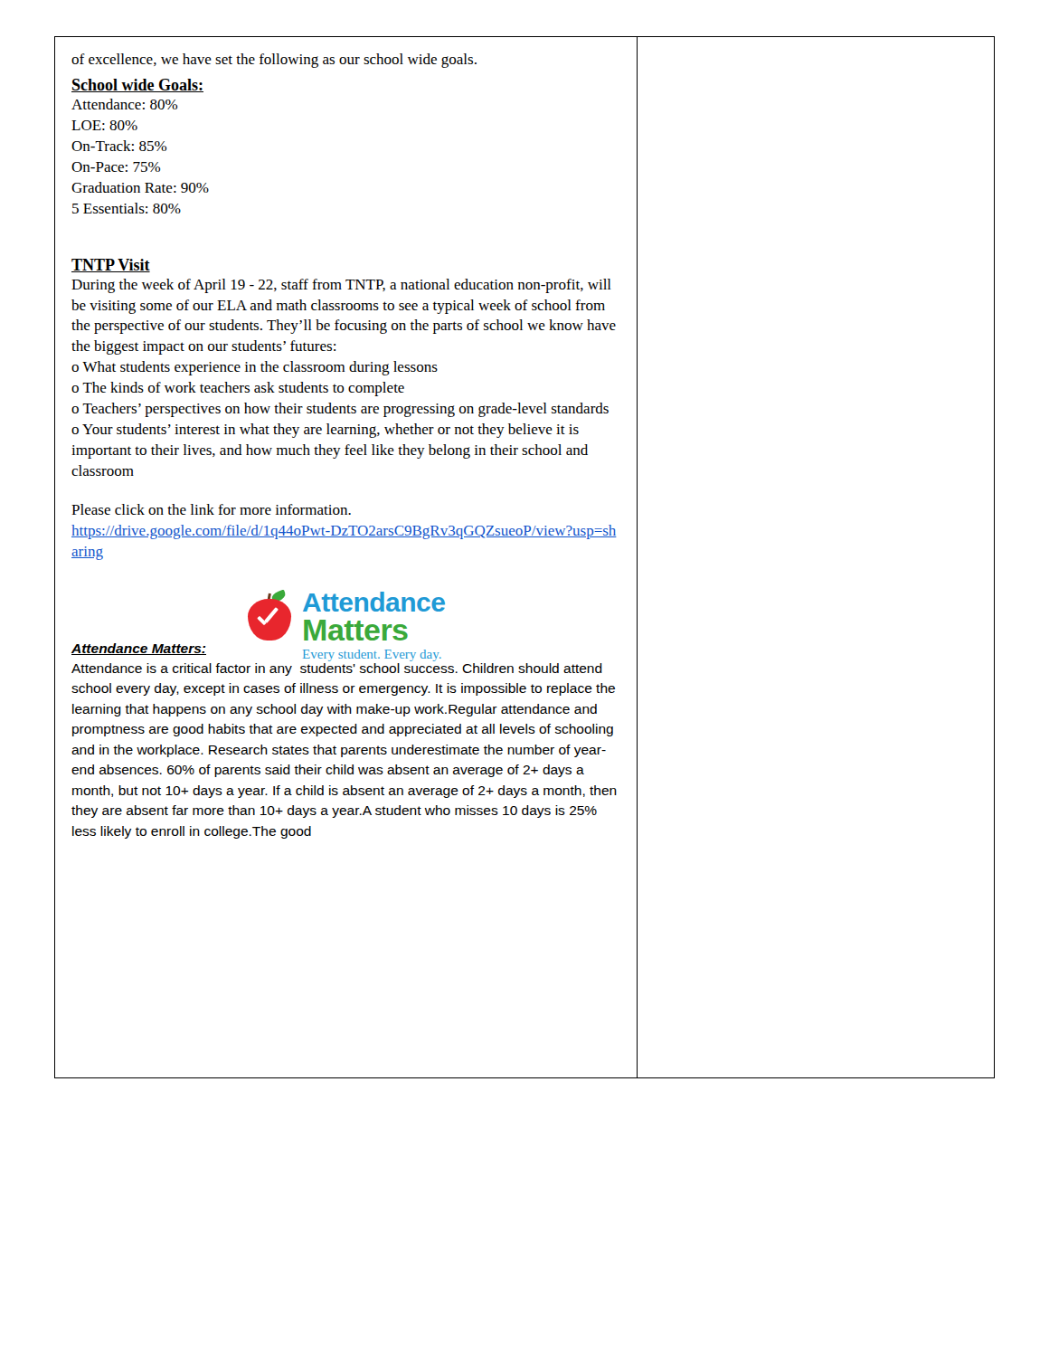of excellence, we have set the following as our school wide goals.
School wide Goals:
Attendance: 80%
LOE: 80%
On-Track: 85%
On-Pace: 75%
Graduation Rate: 90%
5 Essentials: 80%
TNTP Visit
During the week of April 19 - 22, staff from TNTP, a national education non-profit, will be visiting some of our ELA and math classrooms to see a typical week of school from the perspective of our students. They’ll be focusing on the parts of school we know have the biggest impact on our students’ futures:
o What students experience in the classroom during lessons
o The kinds of work teachers ask students to complete
o Teachers’ perspectives on how their students are progressing on grade-level standards
o Your students’ interest in what they are learning, whether or not they believe it is important to their lives, and how much they feel like they belong in their school and classroom
Please click on the link for more information.
https://drive.google.com/file/d/1q44oPwt-DzTO2arsC9BgRv3qGQZsueoP/view?usp=sharing
Attendance
Matters
Every student. Every day.
Attendance Matters:
Attendance is a critical factor in any students' school success. Children should attend school every day, except in cases of illness or emergency. It is impossible to replace the learning that happens on any school day with make-up work.Regular attendance and promptness are good habits that are expected and appreciated at all levels of schooling and in the workplace. Research states that parents underestimate the number of year-end absences. 60% of parents said their child was absent an average of 2+ days a month, but not 10+ days a year. If a child is absent an average of 2+ days a month, then they are absent far more than 10+ days a year.A student who misses 10 days is 25% less likely to enroll in college.The good